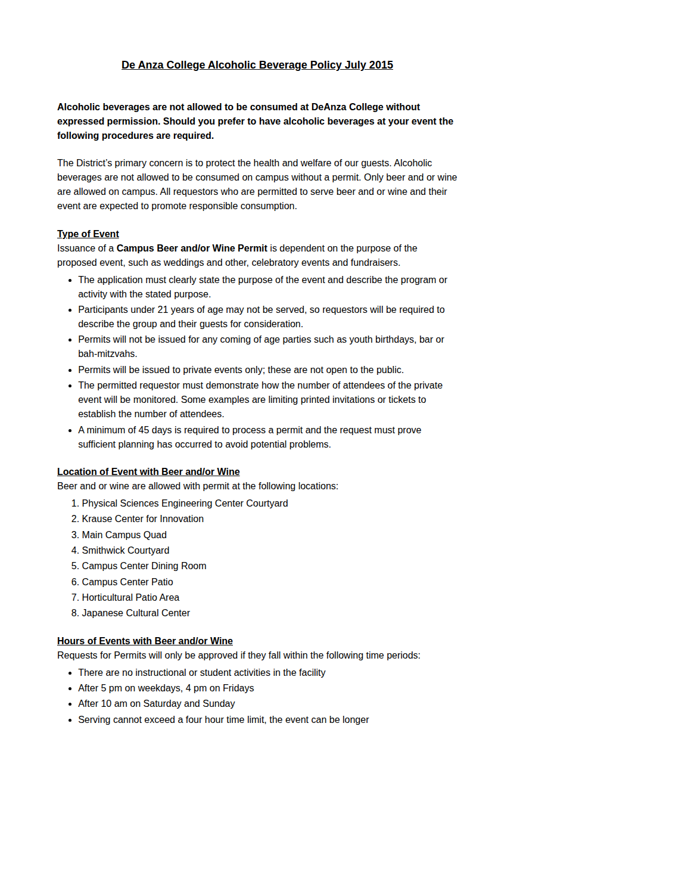De Anza College Alcoholic Beverage Policy July 2015
Alcoholic beverages are not allowed to be consumed at DeAnza College without expressed permission. Should you prefer to have alcoholic beverages at your event the following procedures are required.
The District’s primary concern is to protect the health and welfare of our guests. Alcoholic beverages are not allowed to be consumed on campus without a permit. Only beer and or wine are allowed on campus. All requestors who are permitted to serve beer and or wine and their event are expected to promote responsible consumption.
Type of Event
Issuance of a Campus Beer and/or Wine Permit is dependent on the purpose of the proposed event, such as weddings and other, celebratory events and fundraisers.
The application must clearly state the purpose of the event and describe the program or activity with the stated purpose.
Participants under 21 years of age may not be served, so requestors will be required to describe the group and their guests for consideration.
Permits will not be issued for any coming of age parties such as youth birthdays, bar or bah-mitzvahs.
Permits will be issued to private events only; these are not open to the public.
The permitted requestor must demonstrate how the number of attendees of the private event will be monitored. Some examples are limiting printed invitations or tickets to establish the number of attendees.
A minimum of 45 days is required to process a permit and the request must prove sufficient planning has occurred to avoid potential problems.
Location of Event with Beer and/or Wine
Beer and or wine are allowed with permit at the following locations:
Physical Sciences Engineering Center Courtyard
Krause Center for Innovation
Main Campus Quad
Smithwick Courtyard
Campus Center Dining Room
Campus Center Patio
Horticultural Patio Area
Japanese Cultural Center
Hours of Events with Beer and/or Wine
Requests for Permits will only be approved if they fall within the following time periods:
There are no instructional or student activities in the facility
After 5 pm on weekdays, 4 pm on Fridays
After 10 am on Saturday and Sunday
Serving cannot exceed a four hour time limit, the event can be longer